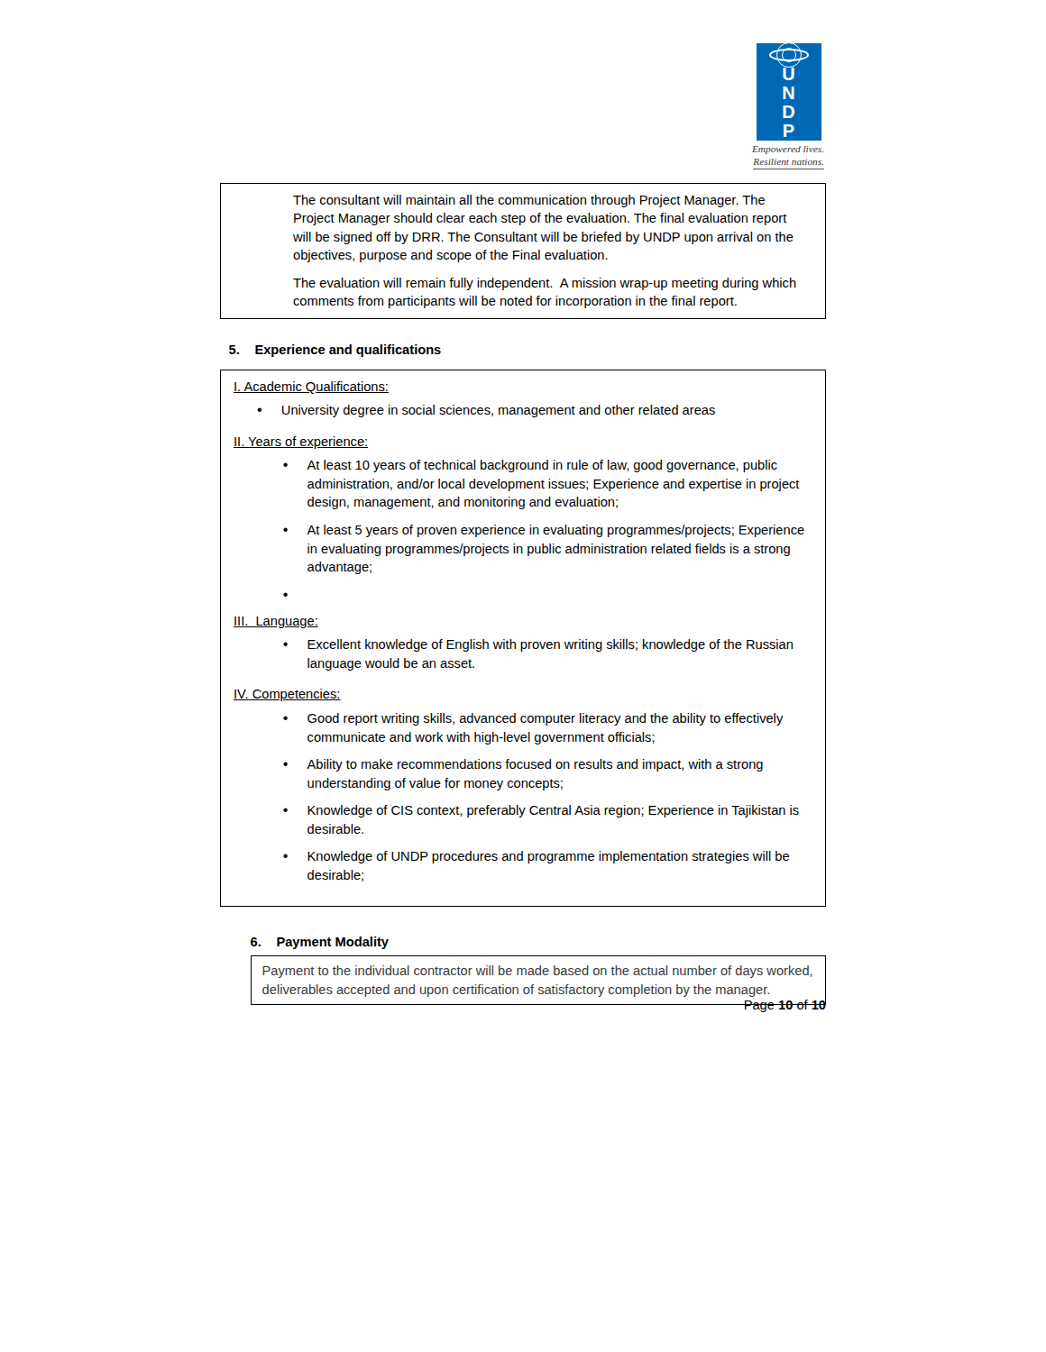U
N
D
P
Empowered lives.
Resilient nations.
The consultant will maintain all the communication through Project Manager. The Project Manager should clear each step of the evaluation. The final evaluation report will be signed off by DRR. The Consultant will be briefed by UNDP upon arrival on the objectives, purpose and scope of the Final evaluation.
The evaluation will remain fully independent. A mission wrap-up meeting during which comments from participants will be noted for incorporation in the final report.
5. Experience and qualifications
I. Academic Qualifications:
University degree in social sciences, management and other related areas
II. Years of experience:
At least 10 years of technical background in rule of law, good governance, public administration, and/or local development issues; Experience and expertise in project design, management, and monitoring and evaluation;
At least 5 years of proven experience in evaluating programmes/projects; Experience in evaluating programmes/projects in public administration related fields is a strong advantage;
III. Language:
Excellent knowledge of English with proven writing skills; knowledge of the Russian language would be an asset.
IV. Competencies:
Good report writing skills, advanced computer literacy and the ability to effectively communicate and work with high-level government officials;
Ability to make recommendations focused on results and impact, with a strong understanding of value for money concepts;
Knowledge of CIS context, preferably Central Asia region; Experience in Tajikistan is desirable.
Knowledge of UNDP procedures and programme implementation strategies will be desirable;
6. Payment Modality
Payment to the individual contractor will be made based on the actual number of days worked, deliverables accepted and upon certification of satisfactory completion by the manager.
Page 10 of 10